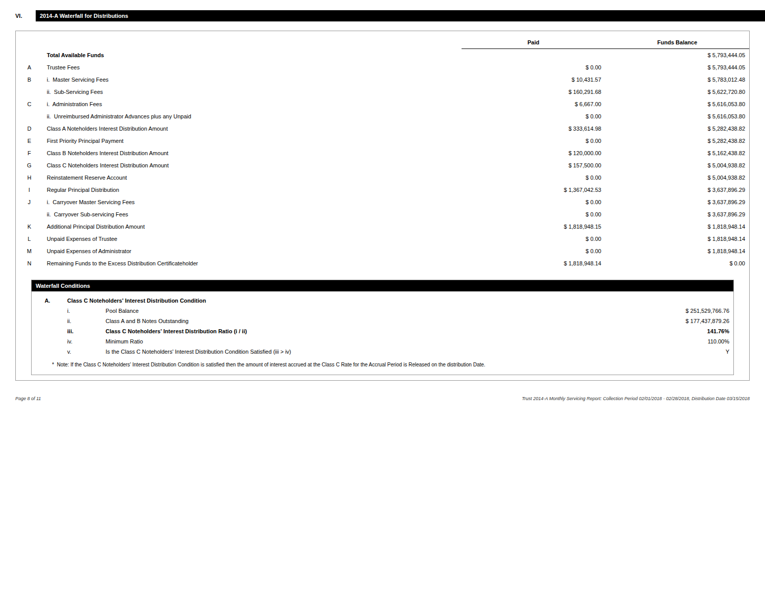VI.
2014-A Waterfall for Distributions
| | | Paid | Funds Balance |
| --- | --- | --- | --- |
| | Total Available Funds | | $ 5,793,444.05 |
| A | Trustee Fees | $ 0.00 | $ 5,793,444.05 |
| B | i. Master Servicing Fees | $ 10,431.57 | $ 5,783,012.48 |
| | ii. Sub-Servicing Fees | $ 160,291.68 | $ 5,622,720.80 |
| C | i. Administration Fees | $ 6,667.00 | $ 5,616,053.80 |
| | ii. Unreimbursed Administrator Advances plus any Unpaid | $ 0.00 | $ 5,616,053.80 |
| D | Class A Noteholders Interest Distribution Amount | $ 333,614.98 | $ 5,282,438.82 |
| E | First Priority Principal Payment | $ 0.00 | $ 5,282,438.82 |
| F | Class B Noteholders Interest Distribution Amount | $ 120,000.00 | $ 5,162,438.82 |
| G | Class C Noteholders Interest Distribution Amount | $ 157,500.00 | $ 5,004,938.82 |
| H | Reinstatement Reserve Account | $ 0.00 | $ 5,004,938.82 |
| I | Regular Principal Distribution | $ 1,367,042.53 | $ 3,637,896.29 |
| J | i. Carryover Master Servicing Fees | $ 0.00 | $ 3,637,896.29 |
| | ii. Carryover Sub-servicing Fees | $ 0.00 | $ 3,637,896.29 |
| K | Additional Principal Distribution Amount | $ 1,818,948.15 | $ 1,818,948.14 |
| L | Unpaid Expenses of Trustee | $ 0.00 | $ 1,818,948.14 |
| M | Unpaid Expenses of Administrator | $ 0.00 | $ 1,818,948.14 |
| N | Remaining Funds to the Excess Distribution Certificateholder | $ 1,818,948.14 | $ 0.00 |
Waterfall Conditions
| A. | Class C Noteholders' Interest Distribution Condition | |
| | i. | Pool Balance | $ 251,529,766.76 |
| | ii. | Class A and B Notes Outstanding | $ 177,437,879.26 |
| | iii. | Class C Noteholders' Interest Distribution Ratio (i / ii) | 141.76% |
| | iv. | Minimum Ratio | 110.00% |
| | v. | Is the Class C Noteholders' Interest Distribution Condition Satisfied (iii > iv) | Y |
* Note: If the Class C Noteholders' Interest Distribution Condition is satisfied then the amount of interest accrued at the Class C Rate for the Accrual Period is Released on the distribution Date.
Page 8 of 11
Trust 2014-A Monthly Servicing Report: Collection Period 02/01/2018 - 02/28/2018, Distribution Date 03/15/2018